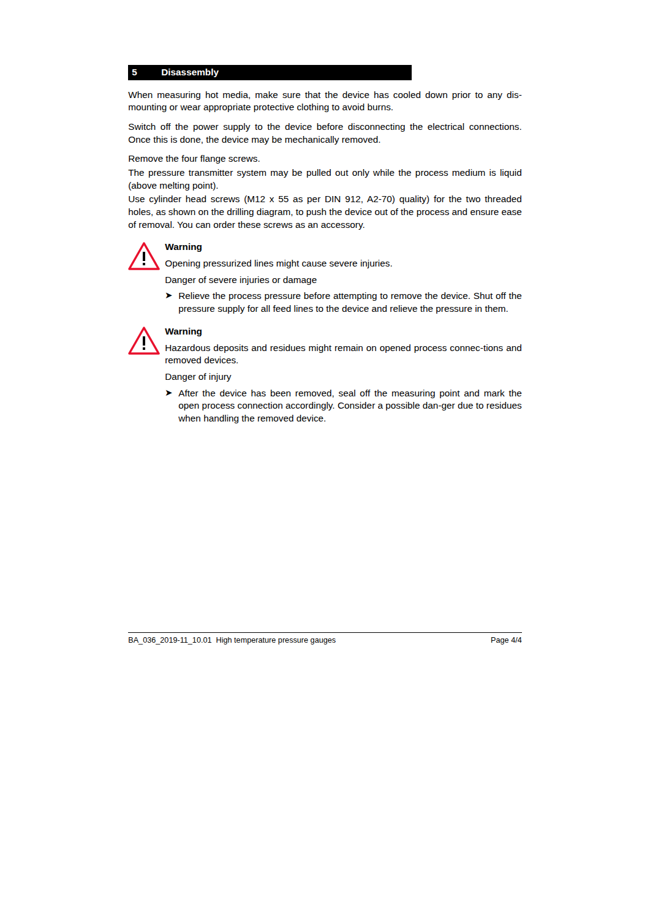5 Disassembly
When measuring hot media, make sure that the device has cooled down prior to any dis-mounting or wear appropriate protective clothing to avoid burns.
Switch off the power supply to the device before disconnecting the electrical connections. Once this is done, the device may be mechanically removed.
Remove the four flange screws.
The pressure transmitter system may be pulled out only while the process medium is liquid (above melting point).
Use cylinder head screws (M12 x 55 as per DIN 912, A2-70) quality) for the two threaded holes, as shown on the drilling diagram, to push the device out of the process and ensure ease of removal. You can order these screws as an accessory.
Warning
Opening pressurized lines might cause severe injuries.
Danger of severe injuries or damage
➤
Relieve the process pressure before attempting to remove the device. Shut off the pressure supply for all feed lines to the device and relieve the pressure in them.
Warning
Hazardous deposits and residues might remain on opened process connec-tions and removed devices.
Danger of injury
➤
After the device has been removed, seal off the measuring point and mark the open process connection accordingly. Consider a possible dan-ger due to residues when handling the removed device.
BA_036_2019-11_10.01 High temperature pressure gauges
Page 4/4